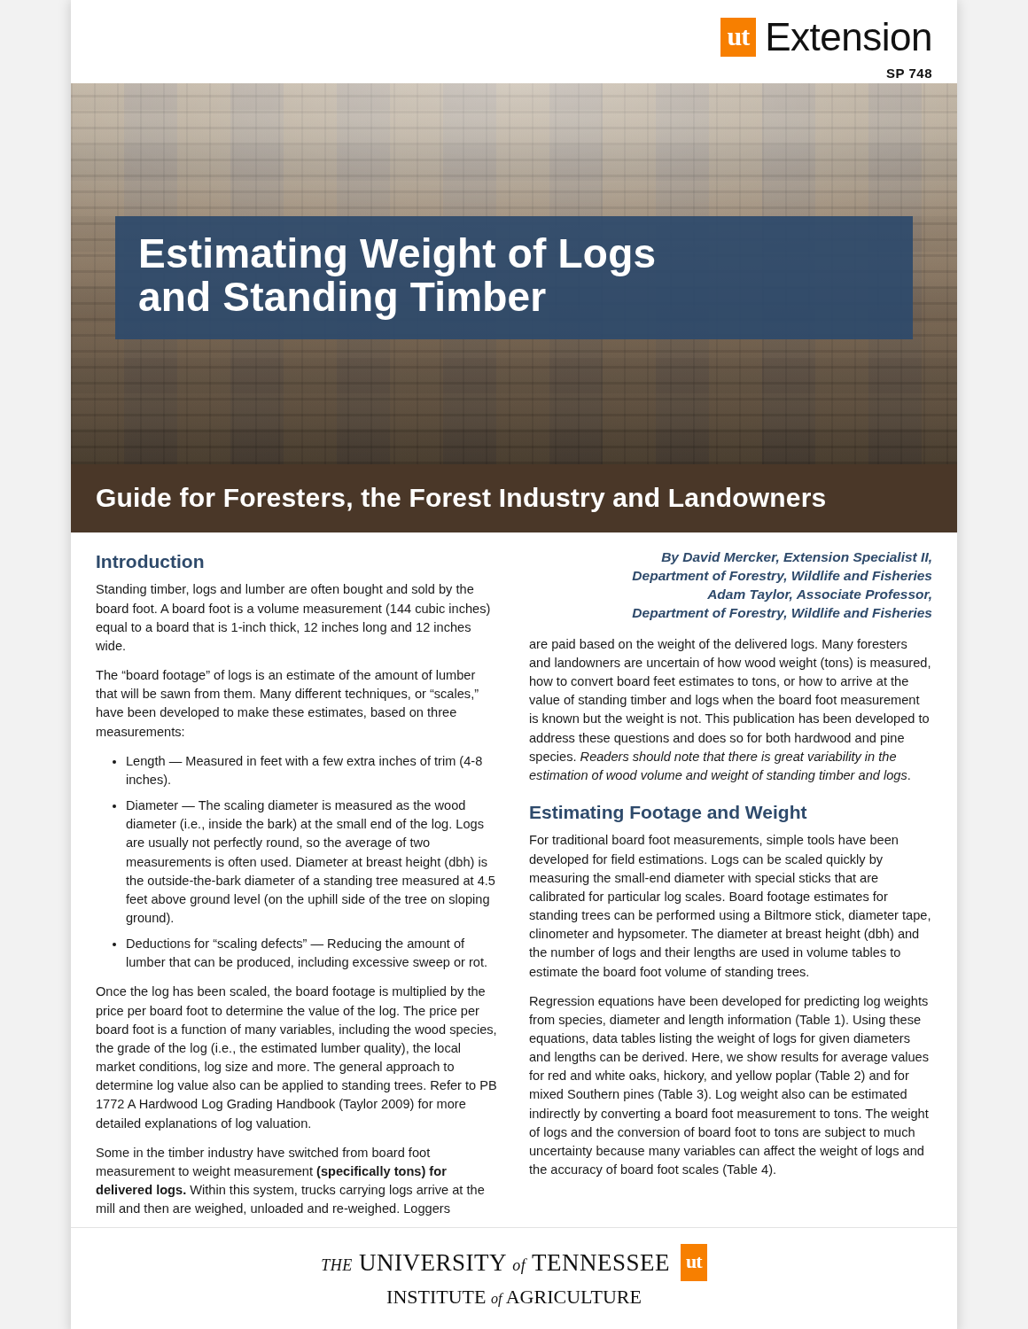ut Extension
SP 748
Estimating Weight of Logs
and Standing Timber
Guide for Foresters, the Forest Industry and Landowners
Introduction
Standing timber, logs and lumber are often bought and sold by the board foot. A board foot is a volume measurement (144 cubic inches) equal to a board that is 1-inch thick, 12 inches long and 12 inches wide.
The “board footage” of logs is an estimate of the amount of lumber that will be sawn from them. Many different techniques, or “scales,” have been developed to make these estimates, based on three measurements:
Length — Measured in feet with a few extra inches of trim (4-8 inches).
Diameter — The scaling diameter is measured as the wood diameter (i.e., inside the bark) at the small end of the log. Logs are usually not perfectly round, so the average of two measurements is often used. Diameter at breast height (dbh) is the outside-the-bark diameter of a standing tree measured at 4.5 feet above ground level (on the uphill side of the tree on sloping ground).
Deductions for “scaling defects” — Reducing the amount of lumber that can be produced, including excessive sweep or rot.
Once the log has been scaled, the board footage is multiplied by the price per board foot to determine the value of the log. The price per board foot is a function of many variables, including the wood species, the grade of the log (i.e., the estimated lumber quality), the local market conditions, log size and more. The general approach to determine log value also can be applied to standing trees. Refer to PB 1772 A Hardwood Log Grading Handbook (Taylor 2009) for more detailed explanations of log valuation.
Some in the timber industry have switched from board foot measurement to weight measurement (specifically tons) for delivered logs. Within this system, trucks carrying logs arrive at the mill and then are weighed, unloaded and re-weighed. Loggers
By David Mercker, Extension Specialist II,
Department of Forestry, Wildlife and Fisheries
Adam Taylor, Associate Professor,
Department of Forestry, Wildlife and Fisheries
are paid based on the weight of the delivered logs. Many foresters and landowners are uncertain of how wood weight (tons) is measured, how to convert board feet estimates to tons, or how to arrive at the value of standing timber and logs when the board foot measurement is known but the weight is not. This publication has been developed to address these questions and does so for both hardwood and pine species. Readers should note that there is great variability in the estimation of wood volume and weight of standing timber and logs.
Estimating Footage and Weight
For traditional board foot measurements, simple tools have been developed for field estimations. Logs can be scaled quickly by measuring the small-end diameter with special sticks that are calibrated for particular log scales. Board footage estimates for standing trees can be performed using a Biltmore stick, diameter tape, clinometer and hypsometer. The diameter at breast height (dbh) and the number of logs and their lengths are used in volume tables to estimate the board foot volume of standing trees.
Regression equations have been developed for predicting log weights from species, diameter and length information (Table 1). Using these equations, data tables listing the weight of logs for given diameters and lengths can be derived. Here, we show results for average values for red and white oaks, hickory, and yellow poplar (Table 2) and for mixed Southern pines (Table 3). Log weight also can be estimated indirectly by converting a board foot measurement to tons. The weight of logs and the conversion of board foot to tons are subject to much uncertainty because many variables can affect the weight of logs and the accuracy of board foot scales (Table 4).
THE UNIVERSITY of TENNESSEE ut
INSTITUTE of AGRICULTURE